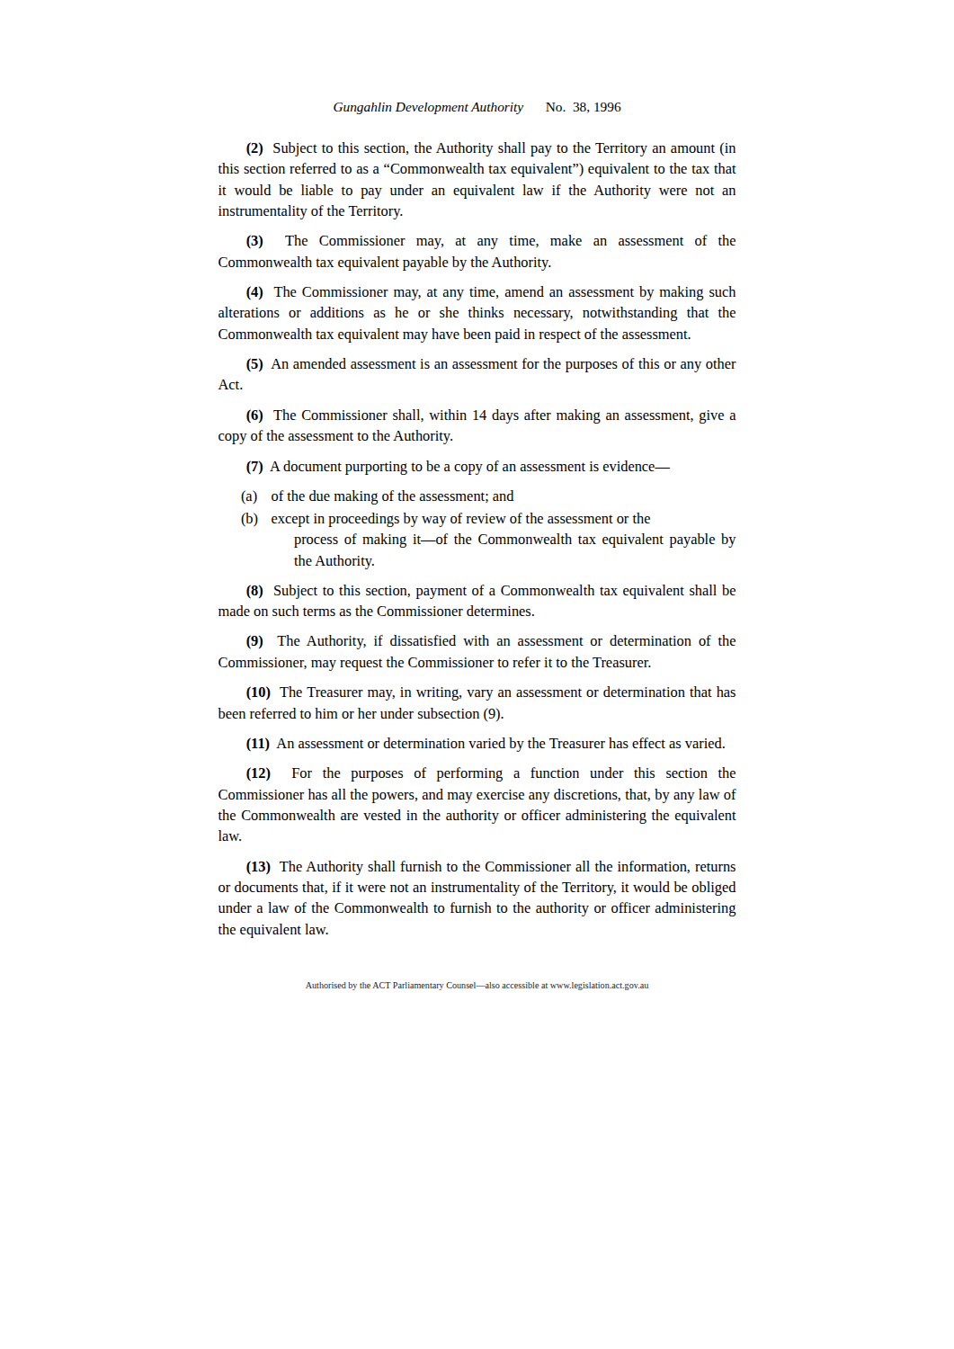Gungahlin Development AuthorityNo. 38, 1996
(2) Subject to this section, the Authority shall pay to the Territory an amount (in this section referred to as a “Commonwealth tax equivalent”) equivalent to the tax that it would be liable to pay under an equivalent law if the Authority were not an instrumentality of the Territory.
(3) The Commissioner may, at any time, make an assessment of the Commonwealth tax equivalent payable by the Authority.
(4) The Commissioner may, at any time, amend an assessment by making such alterations or additions as he or she thinks necessary, notwithstanding that the Commonwealth tax equivalent may have been paid in respect of the assessment.
(5) An amended assessment is an assessment for the purposes of this or any other Act.
(6) The Commissioner shall, within 14 days after making an assessment, give a copy of the assessment to the Authority.
(7) A document purporting to be a copy of an assessment is evidence—
(a) of the due making of the assessment; and
(b) except in proceedings by way of review of the assessment or the process of making it—of the Commonwealth tax equivalent payable by the Authority.
(8) Subject to this section, payment of a Commonwealth tax equivalent shall be made on such terms as the Commissioner determines.
(9) The Authority, if dissatisfied with an assessment or determination of the Commissioner, may request the Commissioner to refer it to the Treasurer.
(10) The Treasurer may, in writing, vary an assessment or determination that has been referred to him or her under subsection (9).
(11) An assessment or determination varied by the Treasurer has effect as varied.
(12) For the purposes of performing a function under this section the Commissioner has all the powers, and may exercise any discretions, that, by any law of the Commonwealth are vested in the authority or officer administering the equivalent law.
(13) The Authority shall furnish to the Commissioner all the information, returns or documents that, if it were not an instrumentality of the Territory, it would be obliged under a law of the Commonwealth to furnish to the authority or officer administering the equivalent law.
Authorised by the ACT Parliamentary Counsel—also accessible at www.legislation.act.gov.au